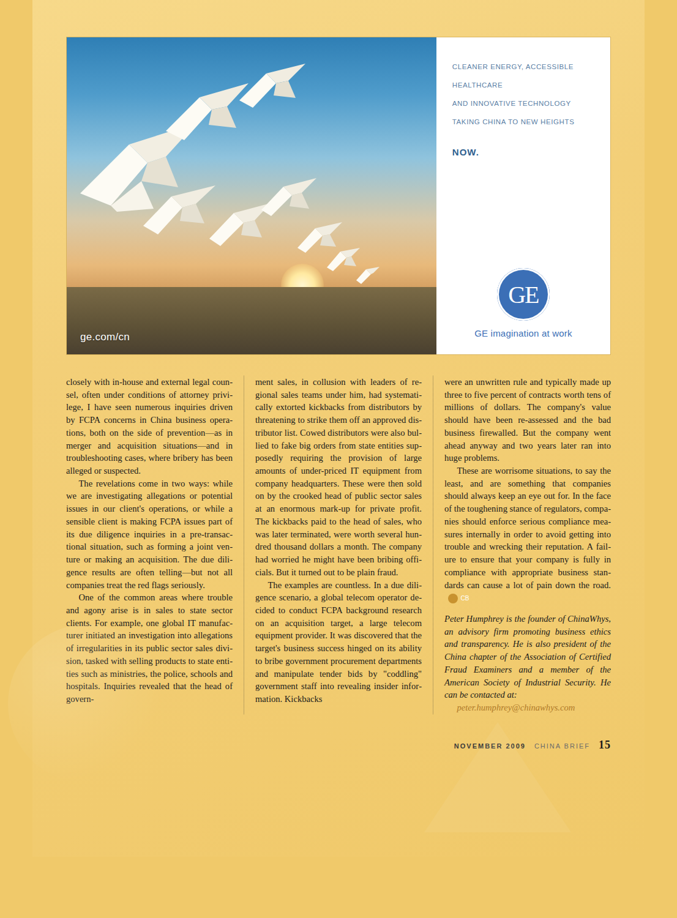ge.com/cn
Cleaner energy, accessible healthcare
and innovative technology
taking China to new heights Now.
GE
GE imagination at work
closely with in-house and external legal counsel, often under conditions of attorney privilege, I have seen numerous inquiries driven by FCPA concerns in China business operations, both on the side of prevention—as in merger and acquisition situations—and in troubleshooting cases, where bribery has been alleged or suspected.
The revelations come in two ways: while we are investigating allegations or potential issues in our client's operations, or while a sensible client is making FCPA issues part of its due diligence inquiries in a pre-transactional situation, such as forming a joint venture or making an acquisition. The due diligence results are often telling—but not all companies treat the red flags seriously.
One of the common areas where trouble and agony arise is in sales to state sector clients. For example, one global IT manufacturer initiated an investigation into allegations of irregularities in its public sector sales division, tasked with selling products to state entities such as ministries, the police, schools and hospitals. Inquiries revealed that the head of govern-
ment sales, in collusion with leaders of regional sales teams under him, had systematically extorted kickbacks from distributors by threatening to strike them off an approved distributor list. Cowed distributors were also bullied to fake big orders from state entities supposedly requiring the provision of large amounts of under-priced IT equipment from company headquarters. These were then sold on by the crooked head of public sector sales at an enormous mark-up for private profit. The kickbacks paid to the head of sales, who was later terminated, were worth several hundred thousand dollars a month. The company had worried he might have been bribing officials. But it turned out to be plain fraud.
The examples are countless. In a due diligence scenario, a global telecom operator decided to conduct FCPA background research on an acquisition target, a large telecom equipment provider. It was discovered that the target's business success hinged on its ability to bribe government procurement departments and manipulate tender bids by "coddling" government staff into revealing insider information. Kickbacks
were an unwritten rule and typically made up three to five percent of contracts worth tens of millions of dollars. The company's value should have been re-assessed and the bad business firewalled. But the company went ahead anyway and two years later ran into huge problems.
These are worrisome situations, to say the least, and are something that companies should always keep an eye out for. In the face of the toughening stance of regulators, companies should enforce serious compliance measures internally in order to avoid getting into trouble and wrecking their reputation. A failure to ensure that your company is fully in compliance with appropriate business standards can cause a lot of pain down the road.CB
Peter Humphrey is the founder of ChinaWhys, an advisory firm promoting business ethics and transparency. He is also president of the China chapter of the Association of Certified Fraud Examiners and a member of the American Society of Industrial Security. He can be contacted at:
peter.humphrey@chinawhys.com
NOVEMBER 2009 CHINA BRIEF 15